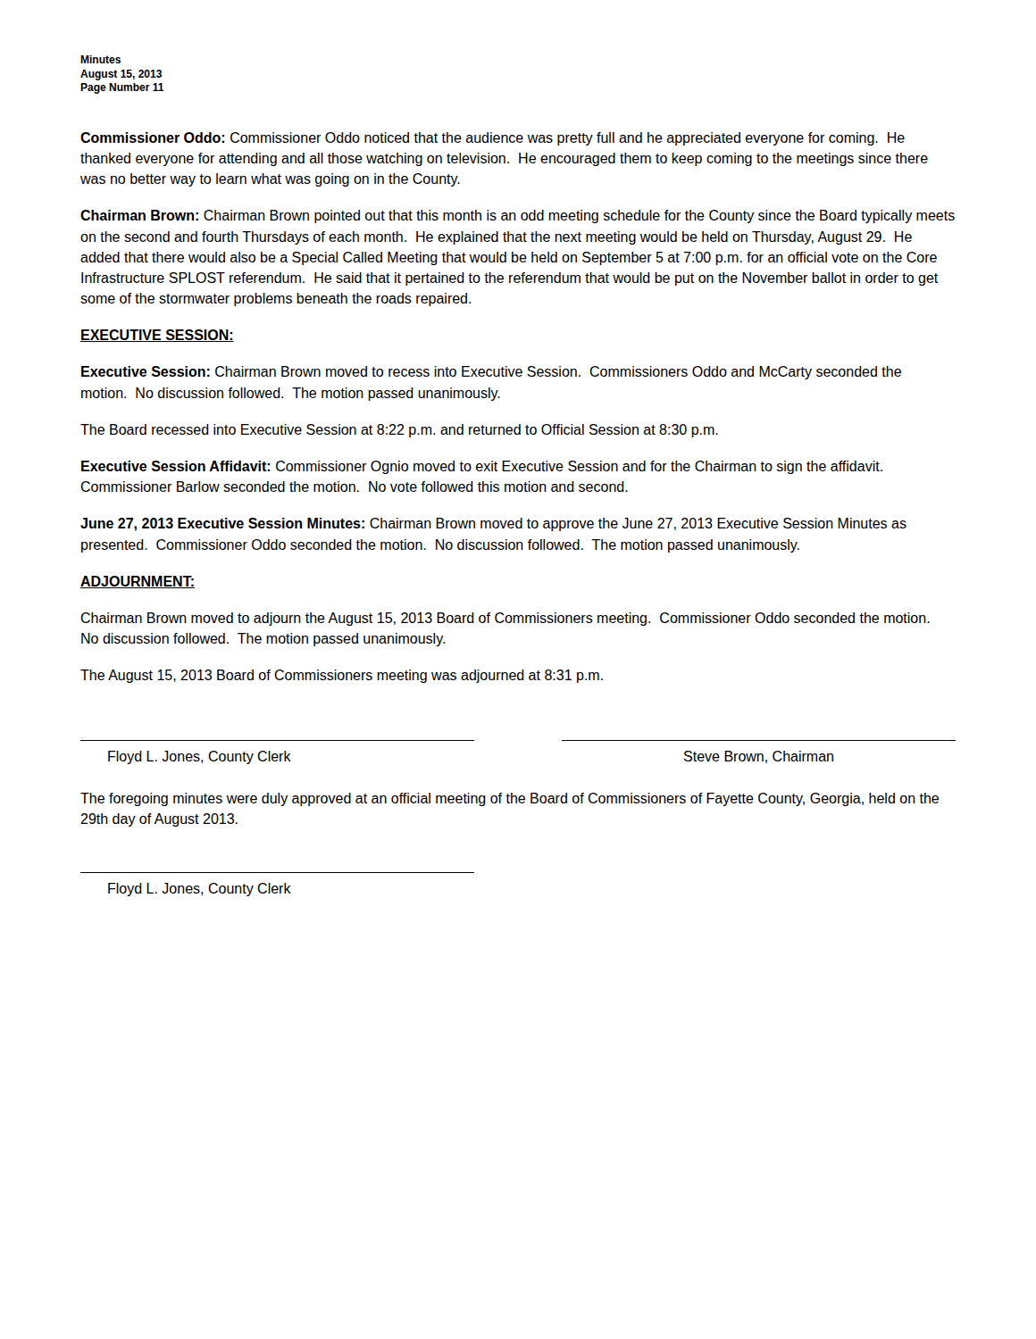Minutes
August 15, 2013
Page Number 11
Commissioner Oddo: Commissioner Oddo noticed that the audience was pretty full and he appreciated everyone for coming. He thanked everyone for attending and all those watching on television. He encouraged them to keep coming to the meetings since there was no better way to learn what was going on in the County.
Chairman Brown: Chairman Brown pointed out that this month is an odd meeting schedule for the County since the Board typically meets on the second and fourth Thursdays of each month. He explained that the next meeting would be held on Thursday, August 29. He added that there would also be a Special Called Meeting that would be held on September 5 at 7:00 p.m. for an official vote on the Core Infrastructure SPLOST referendum. He said that it pertained to the referendum that would be put on the November ballot in order to get some of the stormwater problems beneath the roads repaired.
EXECUTIVE SESSION:
Executive Session: Chairman Brown moved to recess into Executive Session. Commissioners Oddo and McCarty seconded the motion. No discussion followed. The motion passed unanimously.
The Board recessed into Executive Session at 8:22 p.m. and returned to Official Session at 8:30 p.m.
Executive Session Affidavit: Commissioner Ognio moved to exit Executive Session and for the Chairman to sign the affidavit. Commissioner Barlow seconded the motion. No vote followed this motion and second.
June 27, 2013 Executive Session Minutes: Chairman Brown moved to approve the June 27, 2013 Executive Session Minutes as presented. Commissioner Oddo seconded the motion. No discussion followed. The motion passed unanimously.
ADJOURNMENT:
Chairman Brown moved to adjourn the August 15, 2013 Board of Commissioners meeting. Commissioner Oddo seconded the motion. No discussion followed. The motion passed unanimously.
The August 15, 2013 Board of Commissioners meeting was adjourned at 8:31 p.m.
Floyd L. Jones, County Clerk
Steve Brown, Chairman
The foregoing minutes were duly approved at an official meeting of the Board of Commissioners of Fayette County, Georgia, held on the 29th day of August 2013.
Floyd L. Jones, County Clerk